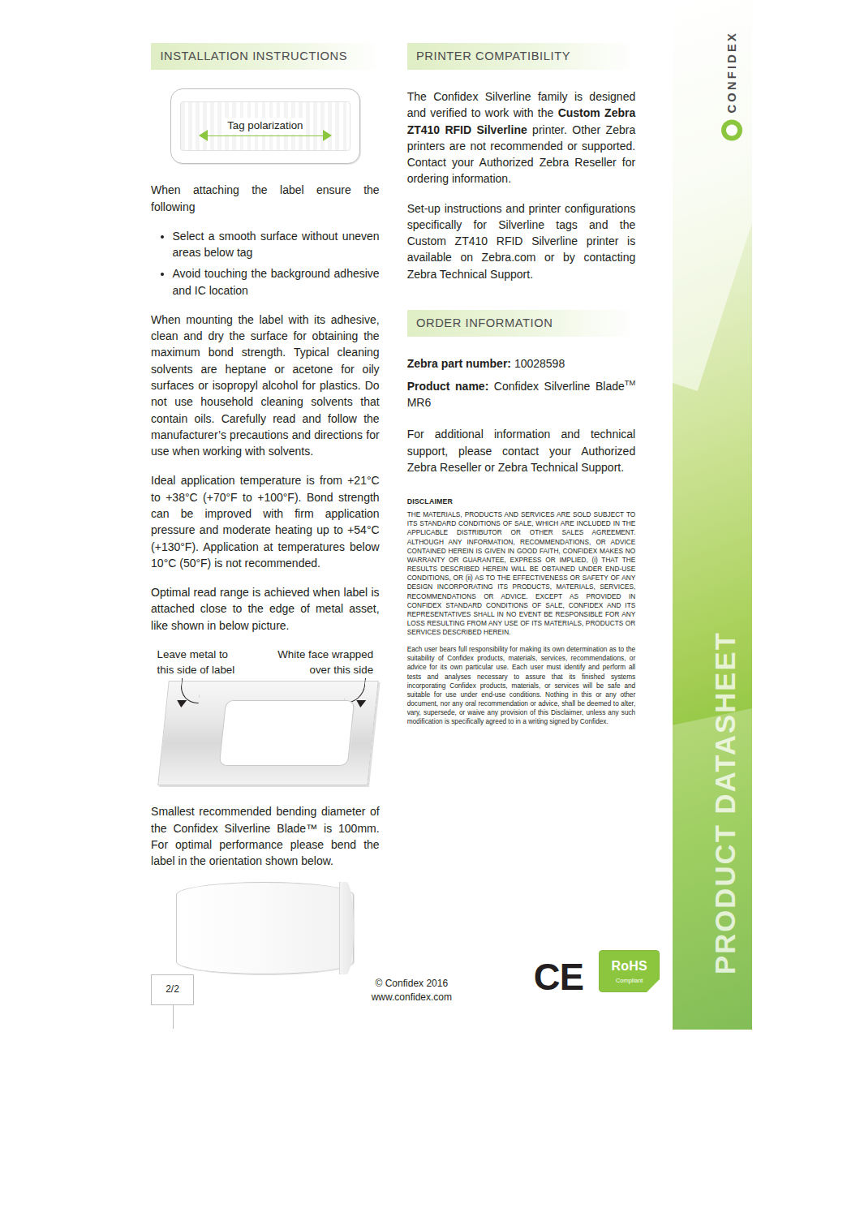PRODUCT DATASHEET
CONFIDEX
INSTALLATION INSTRUCTIONS
Tag polarization
When attaching the label ensure the following
Select a smooth surface without uneven areas below tag
Avoid touching the background adhesive and IC location
When mounting the label with its adhesive, clean and dry the surface for obtaining the maximum bond strength. Typical cleaning solvents are heptane or acetone for oily surfaces or isopropyl alcohol for plastics. Do not use household cleaning solvents that contain oils. Carefully read and follow the manufacturer’s precautions and directions for use when working with solvents.
Ideal application temperature is from +21°C to +38°C (+70°F to +100°F). Bond strength can be improved with firm application pressure and moderate heating up to +54°C (+130°F). Application at temperatures below 10°C (50°F) is not recommended.
Optimal read range is achieved when label is attached close to the edge of metal asset, like shown in below picture.
Leave metal to
this side of label
White face wrapped
over this side
Smallest recommended bending diameter of the Confidex Silverline Blade™ is 100mm. For optimal performance please bend the label in the orientation shown below.
PRINTER COMPATIBILITY
The Confidex Silverline family is designed and verified to work with the Custom Zebra ZT410 RFID Silverline printer. Other Zebra printers are not recommended or supported. Contact your Authorized Zebra Reseller for ordering information.
Set-up instructions and printer configurations specifically for Silverline tags and the Custom ZT410 RFID Silverline printer is available on Zebra.com or by contacting Zebra Technical Support.
ORDER INFORMATION
Zebra part number: 10028598
Product name: Confidex Silverline BladeTM MR6
For additional information and technical support, please contact your Authorized Zebra Reseller or Zebra Technical Support.
DISCLAIMER
THE MATERIALS, PRODUCTS AND SERVICES ARE SOLD SUBJECT TO ITS STANDARD CONDITIONS OF SALE, WHICH ARE INCLUDED IN THE APPLICABLE DISTRIBUTOR OR OTHER SALES AGREEMENT. ALTHOUGH ANY INFORMATION, RECOMMENDATIONS, OR ADVICE CONTAINED HEREIN IS GIVEN IN GOOD FAITH, CONFIDEX MAKES NO WARRANTY OR GUARANTEE, EXPRESS OR IMPLIED, (i) THAT THE RESULTS DESCRIBED HEREIN WILL BE OBTAINED UNDER END-USE CONDITIONS, OR (ii) AS TO THE EFFECTIVENESS OR SAFETY OF ANY DESIGN INCORPORATING ITS PRODUCTS, MATERIALS, SERVICES, RECOMMENDATIONS OR ADVICE. EXCEPT AS PROVIDED IN CONFIDEX STANDARD CONDITIONS OF SALE, CONFIDEX AND ITS REPRESENTATIVES SHALL IN NO EVENT BE RESPONSIBLE FOR ANY LOSS RESULTING FROM ANY USE OF ITS MATERIALS, PRODUCTS OR SERVICES DESCRIBED HEREIN.
Each user bears full responsibility for making its own determination as to the suitability of Confidex products, materials, services, recommendations, or advice for its own particular use. Each user must identify and perform all tests and analyses necessary to assure that its finished systems incorporating Confidex products, materials, or services will be safe and suitable for use under end-use conditions. Nothing in this or any other document, nor any oral recommendation or advice, shall be deemed to alter, vary, supersede, or waive any provision of this Disclaimer, unless any such modification is specifically agreed to in a writing signed by Confidex.
CE
RoHS
Compliant
2/2
© Confidex 2016
www.confidex.com